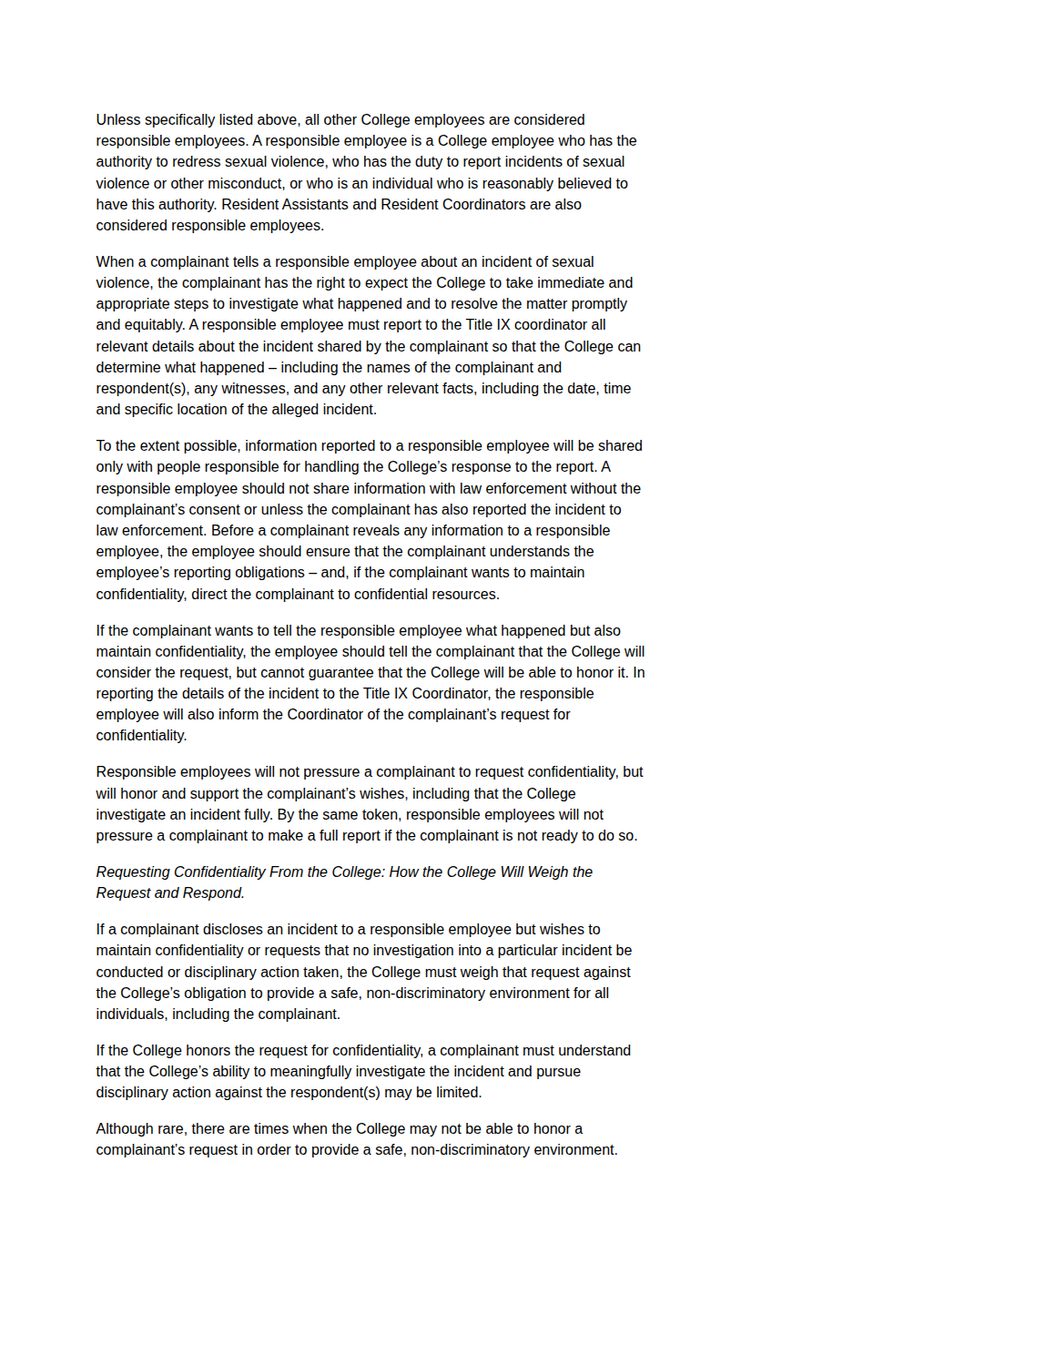Unless specifically listed above, all other College employees are considered responsible employees. A responsible employee is a College employee who has the authority to redress sexual violence, who has the duty to report incidents of sexual violence or other misconduct, or who is an individual who is reasonably believed to have this authority. Resident Assistants and Resident Coordinators are also considered responsible employees.
When a complainant tells a responsible employee about an incident of sexual violence, the complainant has the right to expect the College to take immediate and appropriate steps to investigate what happened and to resolve the matter promptly and equitably. A responsible employee must report to the Title IX coordinator all relevant details about the incident shared by the complainant so that the College can determine what happened – including the names of the complainant and respondent(s), any witnesses, and any other relevant facts, including the date, time and specific location of the alleged incident.
To the extent possible, information reported to a responsible employee will be shared only with people responsible for handling the College’s response to the report. A responsible employee should not share information with law enforcement without the complainant’s consent or unless the complainant has also reported the incident to law enforcement. Before a complainant reveals any information to a responsible employee, the employee should ensure that the complainant understands the employee’s reporting obligations – and, if the complainant wants to maintain confidentiality, direct the complainant to confidential resources.
If the complainant wants to tell the responsible employee what happened but also maintain confidentiality, the employee should tell the complainant that the College will consider the request, but cannot guarantee that the College will be able to honor it. In reporting the details of the incident to the Title IX Coordinator, the responsible employee will also inform the Coordinator of the complainant’s request for confidentiality.
Responsible employees will not pressure a complainant to request confidentiality, but will honor and support the complainant’s wishes, including that the College investigate an incident fully. By the same token, responsible employees will not pressure a complainant to make a full report if the complainant is not ready to do so.
Requesting Confidentiality From the College: How the College Will Weigh the Request and Respond.
If a complainant discloses an incident to a responsible employee but wishes to maintain confidentiality or requests that no investigation into a particular incident be conducted or disciplinary action taken, the College must weigh that request against the College’s obligation to provide a safe, non-discriminatory environment for all individuals, including the complainant.
If the College honors the request for confidentiality, a complainant must understand that the College’s ability to meaningfully investigate the incident and pursue disciplinary action against the respondent(s) may be limited.
Although rare, there are times when the College may not be able to honor a complainant’s request in order to provide a safe, non-discriminatory environment.